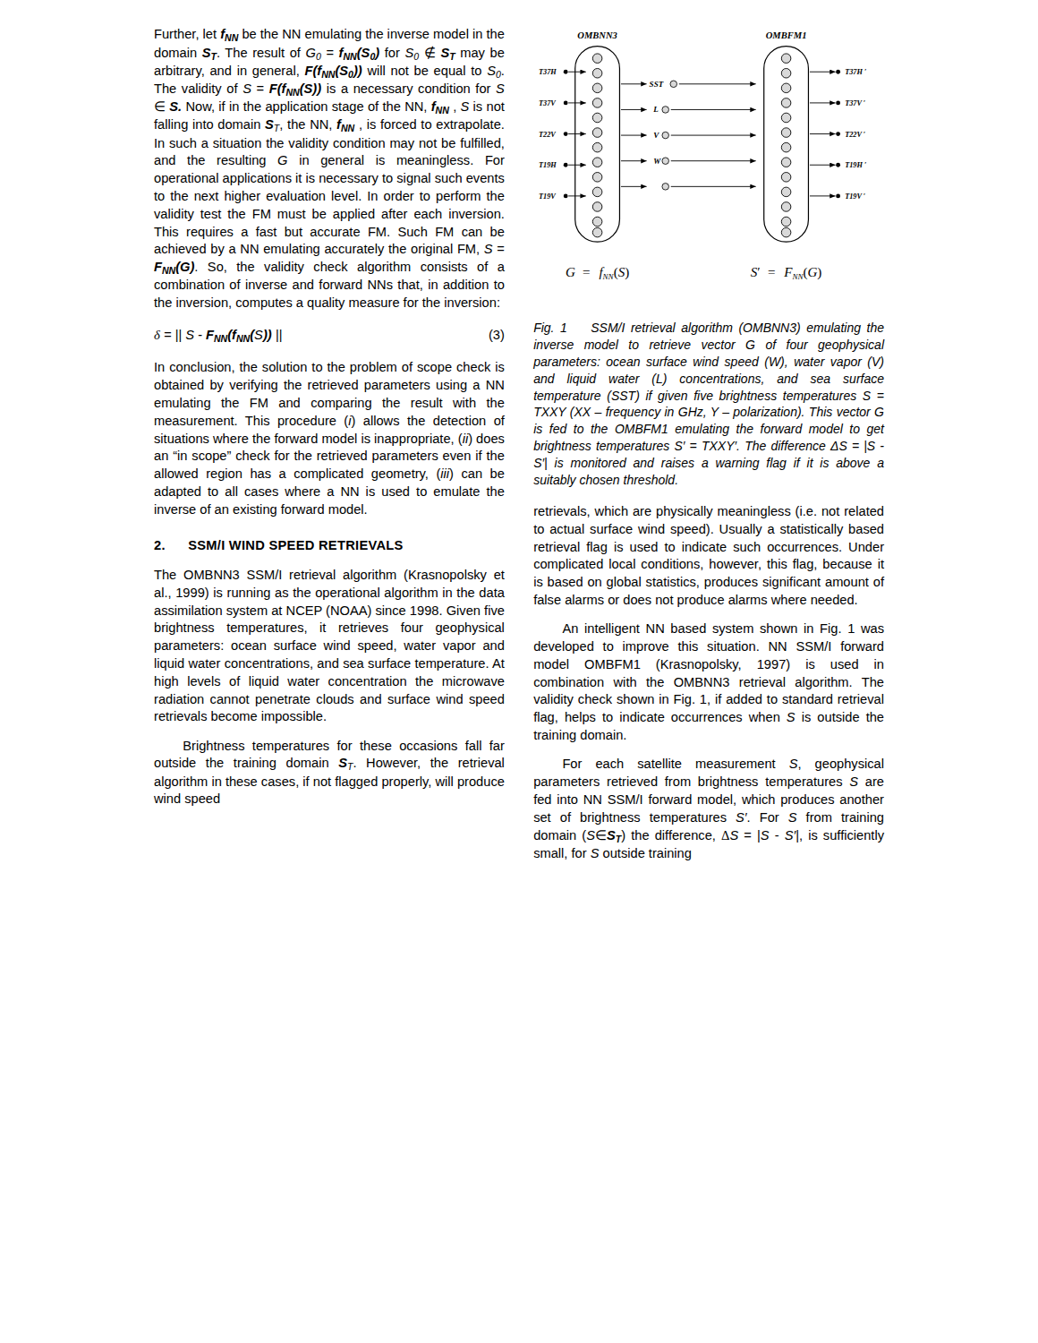Further, let fNN be the NN emulating the inverse model in the domain ST. The result of G0 = fNN(S0) for S0 ∉ ST may be arbitrary, and in general, F(fNN(S0)) will not be equal to S0. The validity of S = F(fNN(S)) is a necessary condition for S ∈ S. Now, if in the application stage of the NN, fNN , S is not falling into domain ST, the NN, fNN , is forced to extrapolate. In such a situation the validity condition may not be fulfilled, and the resulting G in general is meaningless. For operational applications it is necessary to signal such events to the next higher evaluation level. In order to perform the validity test the FM must be applied after each inversion. This requires a fast but accurate FM. Such FM can be achieved by a NN emulating accurately the original FM, S = FNN(G). So, the validity check algorithm consists of a combination of inverse and forward NNs that, in addition to the inversion, computes a quality measure for the inversion:
δ = || S - FNN(fNN(S)) || (3)
In conclusion, the solution to the problem of scope check is obtained by verifying the retrieved parameters using a NN emulating the FM and comparing the result with the measurement. This procedure (i) allows the detection of situations where the forward model is inappropriate, (ii) does an “in scope” check for the retrieved parameters even if the allowed region has a complicated geometry, (iii) can be adapted to all cases where a NN is used to emulate the inverse of an existing forward model.
2. SSM/I WIND SPEED RETRIEVALS
The OMBNN3 SSM/I retrieval algorithm (Krasnopolsky et al., 1999) is running as the operational algorithm in the data assimilation system at NCEP (NOAA) since 1998. Given five brightness temperatures, it retrieves four geophysical parameters: ocean surface wind speed, water vapor and liquid water concentrations, and sea surface temperature. At high levels of liquid water concentration the microwave radiation cannot penetrate clouds and surface wind speed retrievals become impossible.
Brightness temperatures for these occasions fall far outside the training domain ST. However, the retrieval algorithm in these cases, if not flagged properly, will produce wind speed
OMBNN3 OMBFM1 T37H T37V T22V T19H T19V SST L V W T37H ′ T37V ′ T22V ′ T19H ′ T19V ′ G = fNN(S) S′ = FNN(G)
Fig. 1 SSM/I retrieval algorithm (OMBNN3) emulating the inverse model to retrieve vector G of four geophysical parameters: ocean surface wind speed (W), water vapor (V) and liquid water (L) concentrations, and sea surface temperature (SST) if given five brightness temperatures S = TXXY (XX – frequency in GHz, Y – polarization). This vector G is fed to the OMBFM1 emulating the forward model to get brightness temperatures S′ = TXXY′. The difference ΔS = |S - S′| is monitored and raises a warning flag if it is above a suitably chosen threshold.
retrievals, which are physically meaningless (i.e. not related to actual surface wind speed). Usually a statistically based retrieval flag is used to indicate such occurrences. Under complicated local conditions, however, this flag, because it is based on global statistics, produces significant amount of false alarms or does not produce alarms where needed.
An intelligent NN based system shown in Fig. 1 was developed to improve this situation. NN SSM/I forward model OMBFM1 (Krasnopolsky, 1997) is used in combination with the OMBNN3 retrieval algorithm. The validity check shown in Fig. 1, if added to standard retrieval flag, helps to indicate occurrences when S is outside the training domain.
For each satellite measurement S, geophysical parameters retrieved from brightness temperatures S are fed into NN SSM/I forward model, which produces another set of brightness temperatures S′. For S from training domain (S∈ST) the difference, ΔS = |S - S′|, is sufficiently small, for S outside training